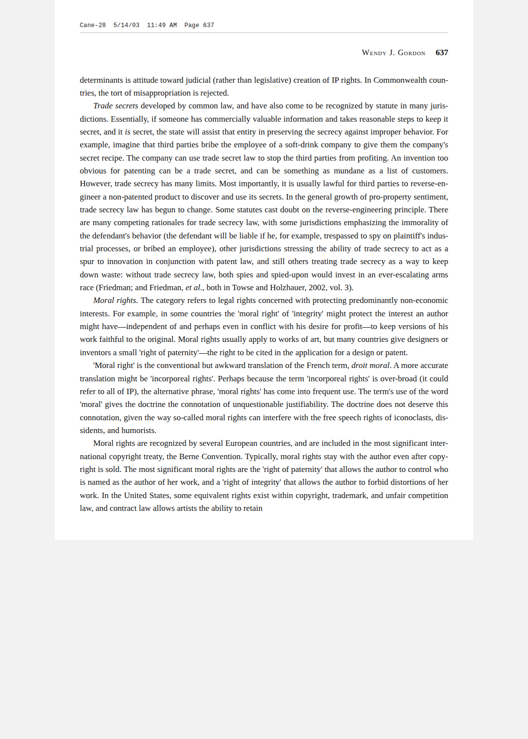Cane-28 5/14/03 11:49 AM Page 637
Wendy J. Gordon 637
determinants is attitude toward judicial (rather than legislative) creation of IP rights. In Commonwealth countries, the tort of misappropriation is rejected.
Trade secrets developed by common law, and have also come to be recognized by statute in many jurisdictions. Essentially, if someone has commercially valuable information and takes reasonable steps to keep it secret, and it is secret, the state will assist that entity in preserving the secrecy against improper behavior. For example, imagine that third parties bribe the employee of a soft-drink company to give them the company's secret recipe. The company can use trade secret law to stop the third parties from profiting. An invention too obvious for patenting can be a trade secret, and can be something as mundane as a list of customers. However, trade secrecy has many limits. Most importantly, it is usually lawful for third parties to reverse-engineer a non-patented product to discover and use its secrets. In the general growth of pro-property sentiment, trade secrecy law has begun to change. Some statutes cast doubt on the reverse-engineering principle. There are many competing rationales for trade secrecy law, with some jurisdictions emphasizing the immorality of the defendant's behavior (the defendant will be liable if he, for example, trespassed to spy on plaintiff's industrial processes, or bribed an employee), other jurisdictions stressing the ability of trade secrecy to act as a spur to innovation in conjunction with patent law, and still others treating trade secrecy as a way to keep down waste: without trade secrecy law, both spies and spied-upon would invest in an ever-escalating arms race (Friedman; and Friedman, et al., both in Towse and Holzhauer, 2002, vol. 3).
Moral rights. The category refers to legal rights concerned with protecting predominantly non-economic interests. For example, in some countries the 'moral right' of 'integrity' might protect the interest an author might have—independent of and perhaps even in conflict with his desire for profit—to keep versions of his work faithful to the original. Moral rights usually apply to works of art, but many countries give designers or inventors a small 'right of paternity'—the right to be cited in the application for a design or patent.
'Moral right' is the conventional but awkward translation of the French term, droit moral. A more accurate translation might be 'incorporeal rights'. Perhaps because the term 'incorporeal rights' is over-broad (it could refer to all of IP), the alternative phrase, 'moral rights' has come into frequent use. The term's use of the word 'moral' gives the doctrine the connotation of unquestionable justifiability. The doctrine does not deserve this connotation, given the way so-called moral rights can interfere with the free speech rights of iconoclasts, dissidents, and humorists.
Moral rights are recognized by several European countries, and are included in the most significant international copyright treaty, the Berne Convention. Typically, moral rights stay with the author even after copyright is sold. The most significant moral rights are the 'right of paternity' that allows the author to control who is named as the author of her work, and a 'right of integrity' that allows the author to forbid distortions of her work. In the United States, some equivalent rights exist within copyright, trademark, and unfair competition law, and contract law allows artists the ability to retain